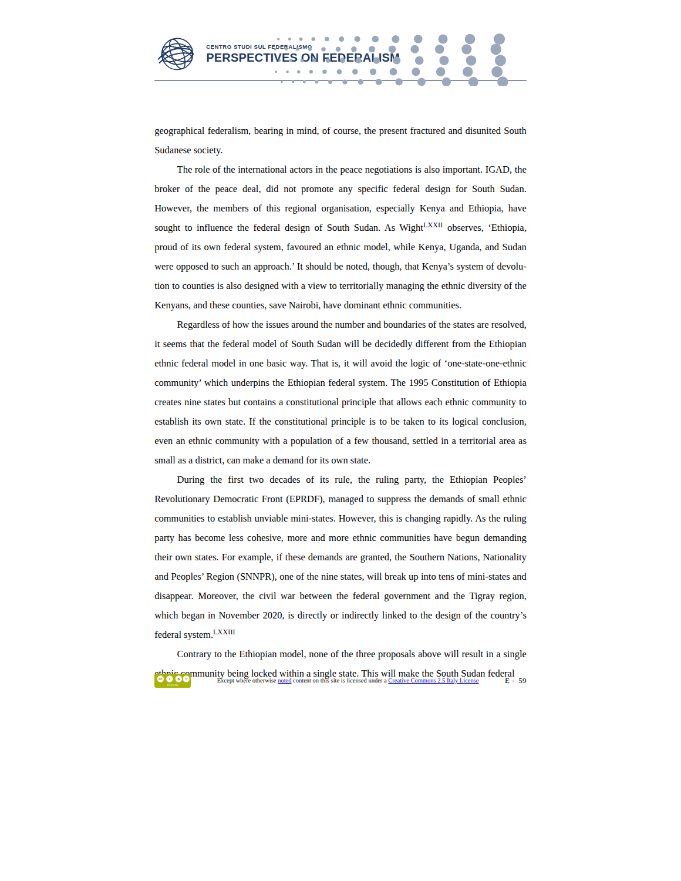CENTRO STUDI SUL FEDERALISMO
PERSPECTIVES ON FEDERALISM
geographical federalism, bearing in mind, of course, the present fractured and disunited South Sudanese society.
The role of the international actors in the peace negotiations is also important. IGAD, the broker of the peace deal, did not promote any specific federal design for South Sudan. However, the members of this regional organisation, especially Kenya and Ethiopia, have sought to influence the federal design of South Sudan. As WightLXXII observes, ‘Ethiopia, proud of its own federal system, favoured an ethnic model, while Kenya, Uganda, and Sudan were opposed to such an approach.’ It should be noted, though, that Kenya’s system of devolution to counties is also designed with a view to territorially managing the ethnic diversity of the Kenyans, and these counties, save Nairobi, have dominant ethnic communities.
Regardless of how the issues around the number and boundaries of the states are resolved, it seems that the federal model of South Sudan will be decidedly different from the Ethiopian ethnic federal model in one basic way. That is, it will avoid the logic of ‘one-state-one-ethnic community’ which underpins the Ethiopian federal system. The 1995 Constitution of Ethiopia creates nine states but contains a constitutional principle that allows each ethnic community to establish its own state. If the constitutional principle is to be taken to its logical conclusion, even an ethnic community with a population of a few thousand, settled in a territorial area as small as a district, can make a demand for its own state.
During the first two decades of its rule, the ruling party, the Ethiopian Peoples’ Revolutionary Democratic Front (EPRDF), managed to suppress the demands of small ethnic communities to establish unviable mini-states. However, this is changing rapidly. As the ruling party has become less cohesive, more and more ethnic communities have begun demanding their own states. For example, if these demands are granted, the Southern Nations, Nationality and Peoples’ Region (SNNPR), one of the nine states, will break up into tens of mini-states and disappear. Moreover, the civil war between the federal government and the Tigray region, which began in November 2020, is directly or indirectly linked to the design of the country’s federal system.LXXIII
Contrary to the Ethiopian model, none of the three proposals above will result in a single ethnic community being locked within a single state. This will make the South Sudan federal
cc i $ = BY NC ND
Except where otherwise noted content on this site is licensed under a Creative Commons 2.5 Italy License
E - 59